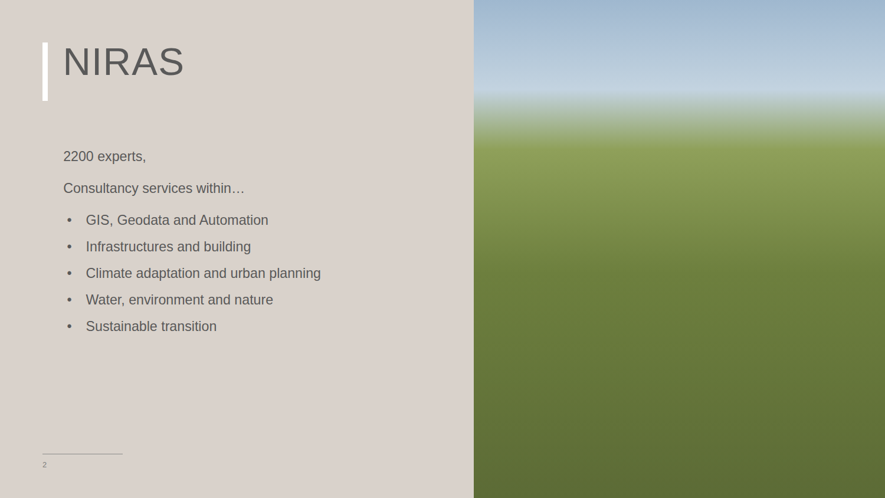NIRAS
2200 experts,
Consultancy services within…
GIS, Geodata and Automation
Infrastructures and building
Climate adaptation and urban planning
Water, environment and nature
Sustainable transition
2